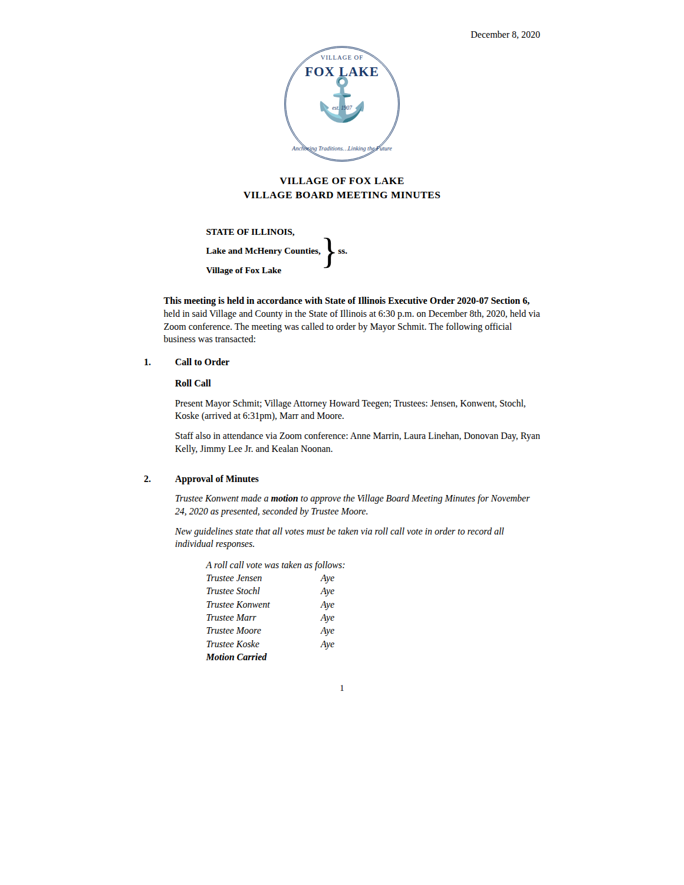December 8, 2020
VILLAGE OF
FOX LAKE
⚓
est. 1907
Anchoring Traditions…Linking the Future
VILLAGE OF FOX LAKEVILLAGE BOARD MEETING MINUTES
| STATE OF ILLINOIS, Lake and McHenry Counties, Village of Fox Lake | } | ss. |
This meeting is held in accordance with State of Illinois Executive Order 2020-07 Section 6, held in said Village and County in the State of Illinois at 6:30 p.m. on December 8th, 2020, held via Zoom conference. The meeting was called to order by Mayor Schmit. The following official business was transacted:
1.
Call to Order
Roll Call
Present Mayor Schmit; Village Attorney Howard Teegen; Trustees: Jensen, Konwent, Stochl, Koske (arrived at 6:31pm), Marr and Moore.
Staff also in attendance via Zoom conference: Anne Marrin, Laura Linehan, Donovan Day, Ryan Kelly, Jimmy Lee Jr. and Kealan Noonan.
2.
Approval of Minutes
Trustee Konwent made a motion to approve the Village Board Meeting Minutes for November 24, 2020 as presented, seconded by Trustee Moore.
New guidelines state that all votes must be taken via roll call vote in order to record all individual responses.
A roll call vote was taken as follows:
| Trustee Jensen | Aye |
| Trustee Stochl | Aye |
| Trustee Konwent | Aye |
| Trustee Marr | Aye |
| Trustee Moore | Aye |
| Trustee Koske | Aye |
Motion Carried
1